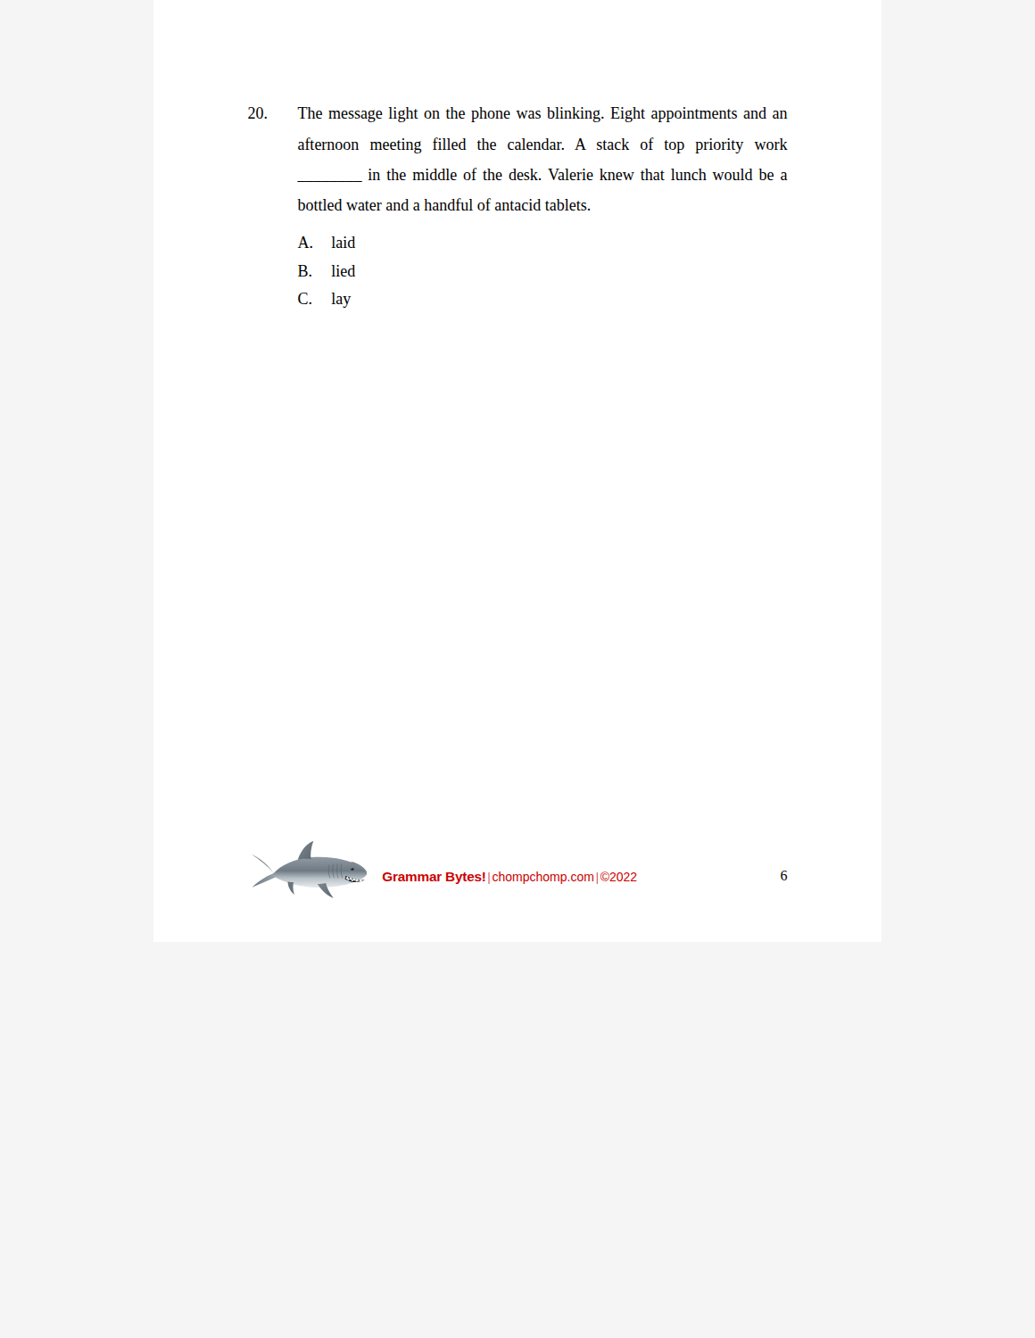20.
The message light on the phone was blinking. Eight appointments and an afternoon meeting filled the calendar. A stack of top priority work ________ in the middle of the desk. Valerie knew that lunch would be a bottled water and a handful of antacid tablets.
A. laid
B. lied
C. lay
Grammar Bytes!|chompchomp.com|©2022
6